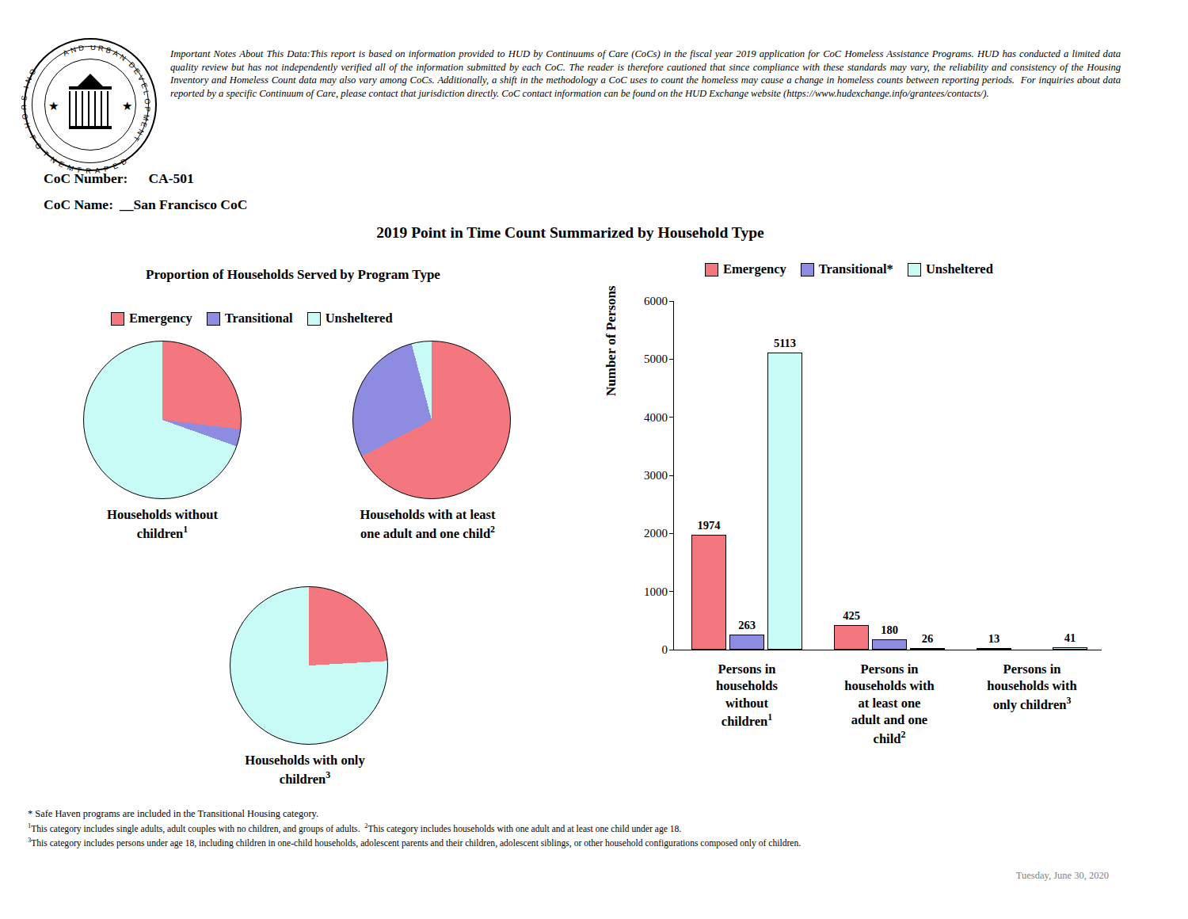★★
D E P A R T M E N T O F H O U S I N G A N D U R B A N D E V E L O P M E N T
Important Notes About This Data:This report is based on information provided to HUD by Continuums of Care (CoCs) in the fiscal year 2019 application for CoC Homeless Assistance Programs. HUD has conducted a limited data quality review but has not independently verified all of the information submitted by each CoC. The reader is therefore cautioned that since compliance with these standards may vary, the reliability and consistency of the Housing Inventory and Homeless Count data may also vary among CoCs. Additionally, a shift in the methodology a CoC uses to count the homeless may cause a change in homeless counts between reporting periods. For inquiries about data reported by a specific Continuum of Care, please contact that jurisdiction directly. CoC contact information can be found on the HUD Exchange website (https://www.hudexchange.info/grantees/contacts/).
CoC Number:CA-501
CoC Name:__San Francisco CoC
2019 Point in Time Count Summarized by Household Type
Proportion of Households Served by Program Type
Emergency
Transitional
Unsheltered
Households without
children1
Households with at least
one adult and one child2
Households with only
children3
Emergency
Transitional*
Unsheltered
Number of Persons
0
1000
2000
3000
4000
5000
6000
1974
263
5113
Persons in
households
without
children1
425
180
26
Persons in
households with
at least one
adult and one
child2
13
41
Persons in
households with
only children3
* Safe Haven programs are included in the Transitional Housing category.
1This category includes single adults, adult couples with no children, and groups of adults. 2This category includes households with one adult and at least one child under age 18.
3This category includes persons under age 18, including children in one-child households, adolescent parents and their children, adolescent siblings, or other household configurations composed only of children.
Tuesday, June 30, 2020